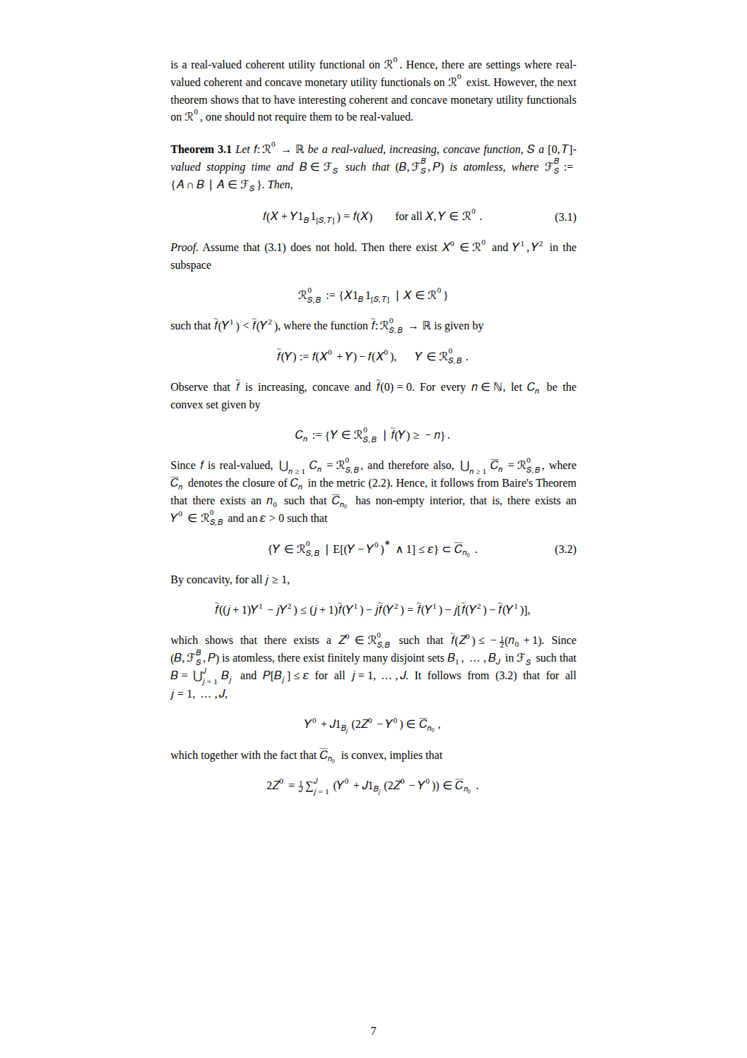is a real-valued coherent utility functional on ℛ0. Hence, there are settings where real-valued coherent and concave monetary utility functionals on ℛ0 exist. However, the next theorem shows that to have interesting coherent and concave monetary utility functionals on ℛ0, one should not require them to be real-valued.
Theorem 3.1 Let f:ℛ0→ℝ be a real-valued, increasing, concave function, S a [0,T]-valued stopping time and B∈ℱS such that (B,ℱSB,P) is atomless, where ℱSB:= {A∩B∣A∈ℱS}. Then,
f(X+Y1B1[S,T])=f(X) for all X,Y∈ℛ0. (3.1)
Proof. Assume that (3.1) does not hold. Then there exist X0∈ℛ0 and Y1,Y2 in the subspace
ℛS,B0 := {X1B1[S,T]∣X∈ℛ0}
such that f~(Y1)<f~(Y2), where the function f~:ℛS,B0→ℝ is given by
f~(Y):=f(X0+Y)−f(X0), Y∈ℛS,B0.
Observe that f~ is increasing, concave and f~(0)=0. For every n∈ℕ, let Cn be the convex set given by
Cn:= {Y∈ℛS,B0∣f~(Y)≥−n}.
Since f is real-valued, ⋃n≥1Cn=ℛS,B0, and therefore also, ⋃n≥1C―n=ℛS,B0, where C―n denotes the closure of Cn in the metric (2.2). Hence, it follows from Baire's Theorem that there exists an n0 such that C―n0 has non-empty interior, that is, there exists an Y0∈ℛS,B0 and an ε>0 such that
{Y∈ℛS,B0∣E[(Y−Y0)∗∧1]≤ε} ⊂ C―n0. (3.2)
By concavity, for all j≥1,
f~((j+1)Y1−jY2) ≤ (j+1)f~(Y1)−jf~(Y2) = f~(Y1)−j[f~(Y2)−f~(Y1)],
which shows that there exists a Z0∈ℛS,B0 such that f~(Z0)≤−12(n0+1). Since (B,ℱSB,P) is atomless, there exist finitely many disjoint sets B1,…,BJ in ℱS such that B=⋃j=1JBj and P[Bj]≤ε for all j=1,…,J. It follows from (3.2) that for all j=1,…,J,
Y0+J1Bj(2Z0−Y0) ∈ C―n0,
which together with the fact that C―n0 is convex, implies that
2Z0= 1J ∑j=1J (Y0+J1Bj(2Z0−Y0)) ∈ C―n0.
7